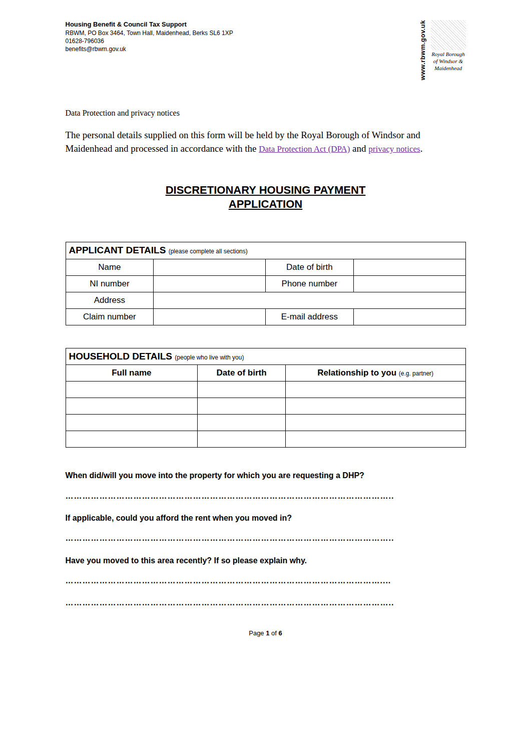Housing Benefit & Council Tax Support
RBWM, PO Box 3464, Town Hall, Maidenhead, Berks SL6 1XP
01628-796036
benefits@rbwm.gov.uk
www.rbwm.gov.uk
Royal Borough
of Windsor &
Maidenhead
Data Protection and privacy notices
The personal details supplied on this form will be held by the Royal Borough of Windsor and Maidenhead and processed in accordance with the Data Protection Act (DPA) and privacy notices.
DISCRETIONARY HOUSING PAYMENT
APPLICATION
| APPLICANT DETAILS (please complete all sections) |
| Name | | Date of birth | |
| NI number | | Phone number | |
| Address | |
| Claim number | | E-mail address | |
| HOUSEHOLD DETAILS (people who live with you) |
| Full name | Date of birth | Relationship to you (e.g. partner) |
When did/will you move into the property for which you are requesting a DHP?
……………………………………………………………………………………………………..
If applicable, could you afford the rent when you moved in?
……………………………………………………………………………………………………..
Have you moved to this area recently? If so please explain why.
…………………………………………………………………………………………………....
……………………………………………………………………………………………………..
Page 1 of 6